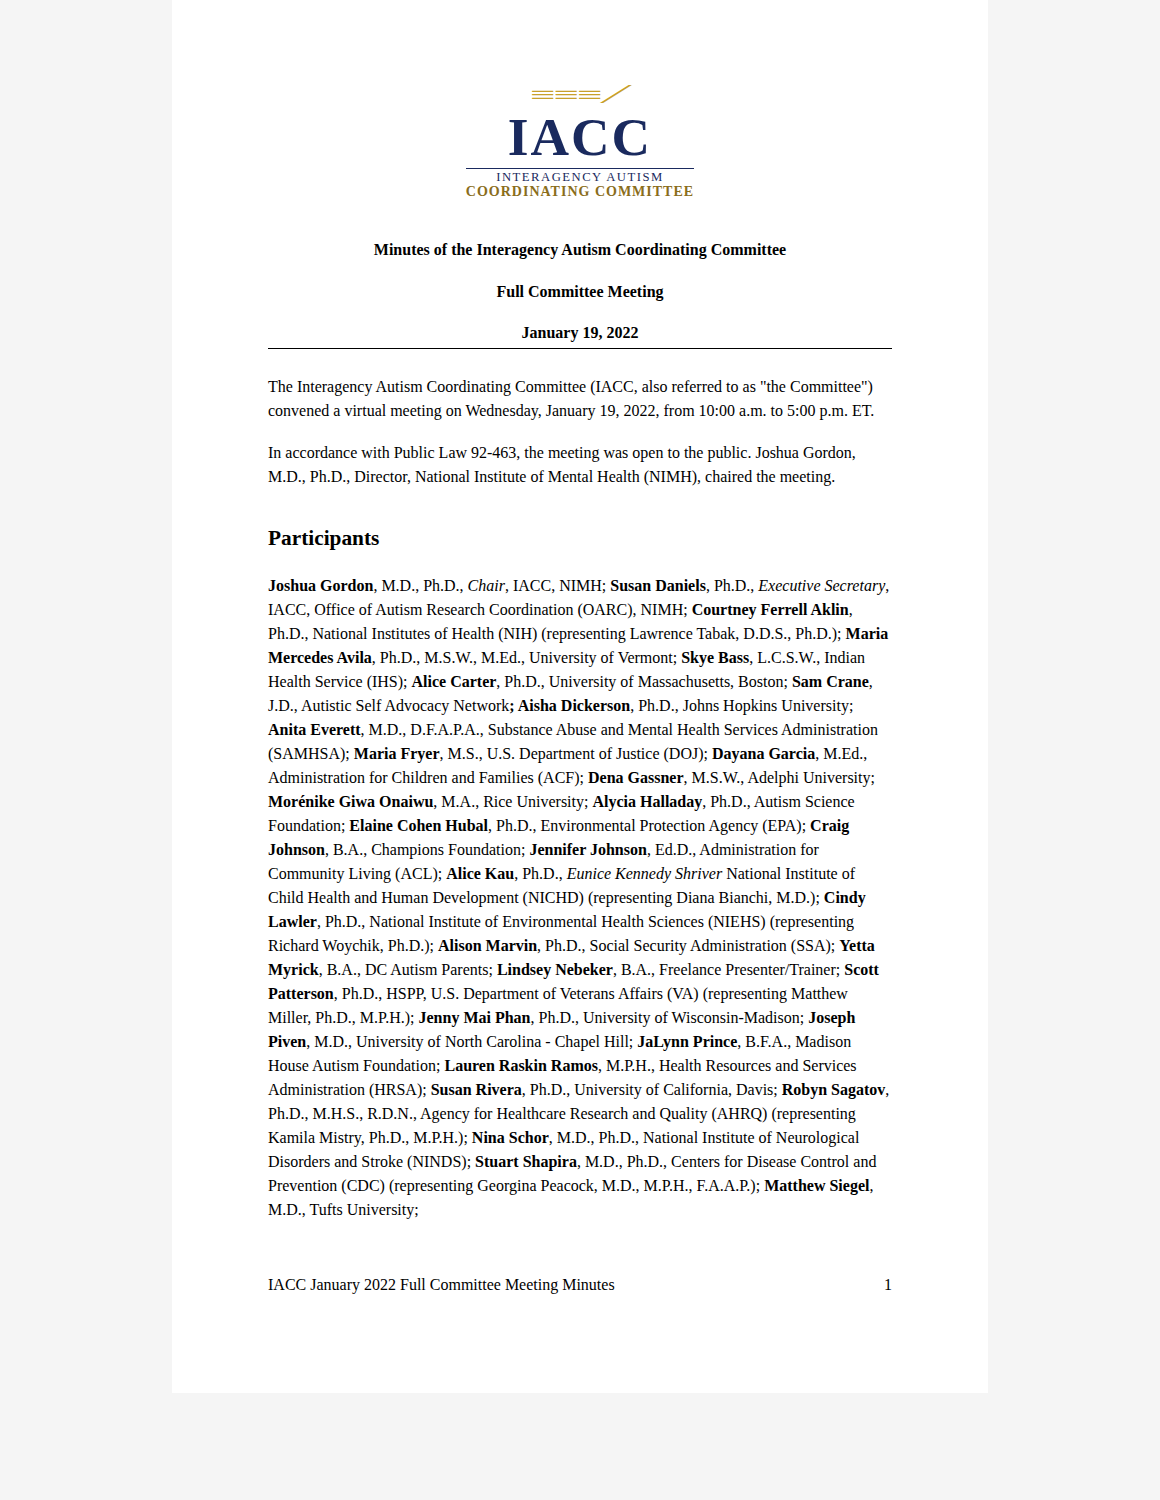≡≡≡⟋ IACC
INTERAGENCY AUTISM COORDINATING COMMITTEE
Minutes of the Interagency Autism Coordinating Committee
Full Committee Meeting
January 19, 2022
The Interagency Autism Coordinating Committee (IACC, also referred to as "the Committee") convened a virtual meeting on Wednesday, January 19, 2022, from 10:00 a.m. to 5:00 p.m. ET.
In accordance with Public Law 92-463, the meeting was open to the public. Joshua Gordon, M.D., Ph.D., Director, National Institute of Mental Health (NIMH), chaired the meeting.
Participants
Joshua Gordon, M.D., Ph.D., Chair, IACC, NIMH; Susan Daniels, Ph.D., Executive Secretary, IACC, Office of Autism Research Coordination (OARC), NIMH; Courtney Ferrell Aklin, Ph.D., National Institutes of Health (NIH) (representing Lawrence Tabak, D.D.S., Ph.D.); Maria Mercedes Avila, Ph.D., M.S.W., M.Ed., University of Vermont; Skye Bass, L.C.S.W., Indian Health Service (IHS); Alice Carter, Ph.D., University of Massachusetts, Boston; Sam Crane, J.D., Autistic Self Advocacy Network; Aisha Dickerson, Ph.D., Johns Hopkins University; Anita Everett, M.D., D.F.A.P.A., Substance Abuse and Mental Health Services Administration (SAMHSA); Maria Fryer, M.S., U.S. Department of Justice (DOJ); Dayana Garcia, M.Ed., Administration for Children and Families (ACF); Dena Gassner, M.S.W., Adelphi University; Morénike Giwa Onaiwu, M.A., Rice University; Alycia Halladay, Ph.D., Autism Science Foundation; Elaine Cohen Hubal, Ph.D., Environmental Protection Agency (EPA); Craig Johnson, B.A., Champions Foundation; Jennifer Johnson, Ed.D., Administration for Community Living (ACL); Alice Kau, Ph.D., Eunice Kennedy Shriver National Institute of Child Health and Human Development (NICHD) (representing Diana Bianchi, M.D.); Cindy Lawler, Ph.D., National Institute of Environmental Health Sciences (NIEHS) (representing Richard Woychik, Ph.D.); Alison Marvin, Ph.D., Social Security Administration (SSA); Yetta Myrick, B.A., DC Autism Parents; Lindsey Nebeker, B.A., Freelance Presenter/Trainer; Scott Patterson, Ph.D., HSPP, U.S. Department of Veterans Affairs (VA) (representing Matthew Miller, Ph.D., M.P.H.); Jenny Mai Phan, Ph.D., University of Wisconsin-Madison; Joseph Piven, M.D., University of North Carolina - Chapel Hill; JaLynn Prince, B.F.A., Madison House Autism Foundation; Lauren Raskin Ramos, M.P.H., Health Resources and Services Administration (HRSA); Susan Rivera, Ph.D., University of California, Davis; Robyn Sagatov, Ph.D., M.H.S., R.D.N., Agency for Healthcare Research and Quality (AHRQ) (representing Kamila Mistry, Ph.D., M.P.H.); Nina Schor, M.D., Ph.D., National Institute of Neurological Disorders and Stroke (NINDS); Stuart Shapira, M.D., Ph.D., Centers for Disease Control and Prevention (CDC) (representing Georgina Peacock, M.D., M.P.H., F.A.A.P.); Matthew Siegel, M.D., Tufts University;
IACC January 2022 Full Committee Meeting Minutes 1